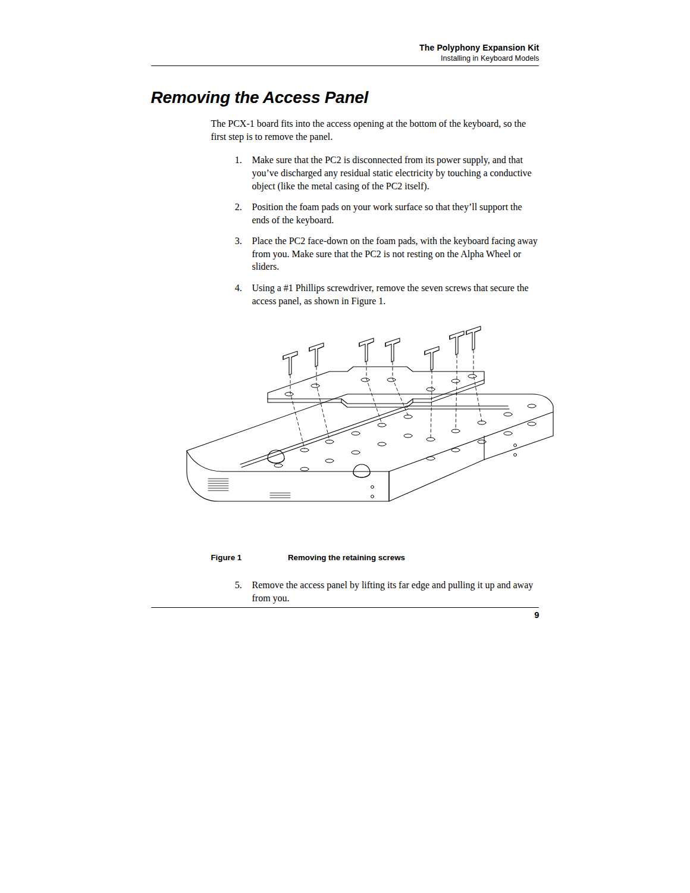The Polyphony Expansion Kit
Installing in Keyboard Models
Removing the Access Panel
The PCX-1 board fits into the access opening at the bottom of the keyboard, so the first step is to remove the panel.
Make sure that the PC2 is disconnected from its power supply, and that you’ve discharged any residual static electricity by touching a conductive object (like the metal casing of the PC2 itself).
Position the foam pads on your work surface so that they’ll support the ends of the keyboard.
Place the PC2 face-down on the foam pads, with the keyboard facing away from you. Make sure that the PC2 is not resting on the Alpha Wheel or sliders.
Using a #1 Phillips screwdriver, remove the seven screws that secure the access panel, as shown in Figure 1.
Figure 1 Removing the retaining screws
Remove the access panel by lifting its far edge and pulling it up and away from you.
9